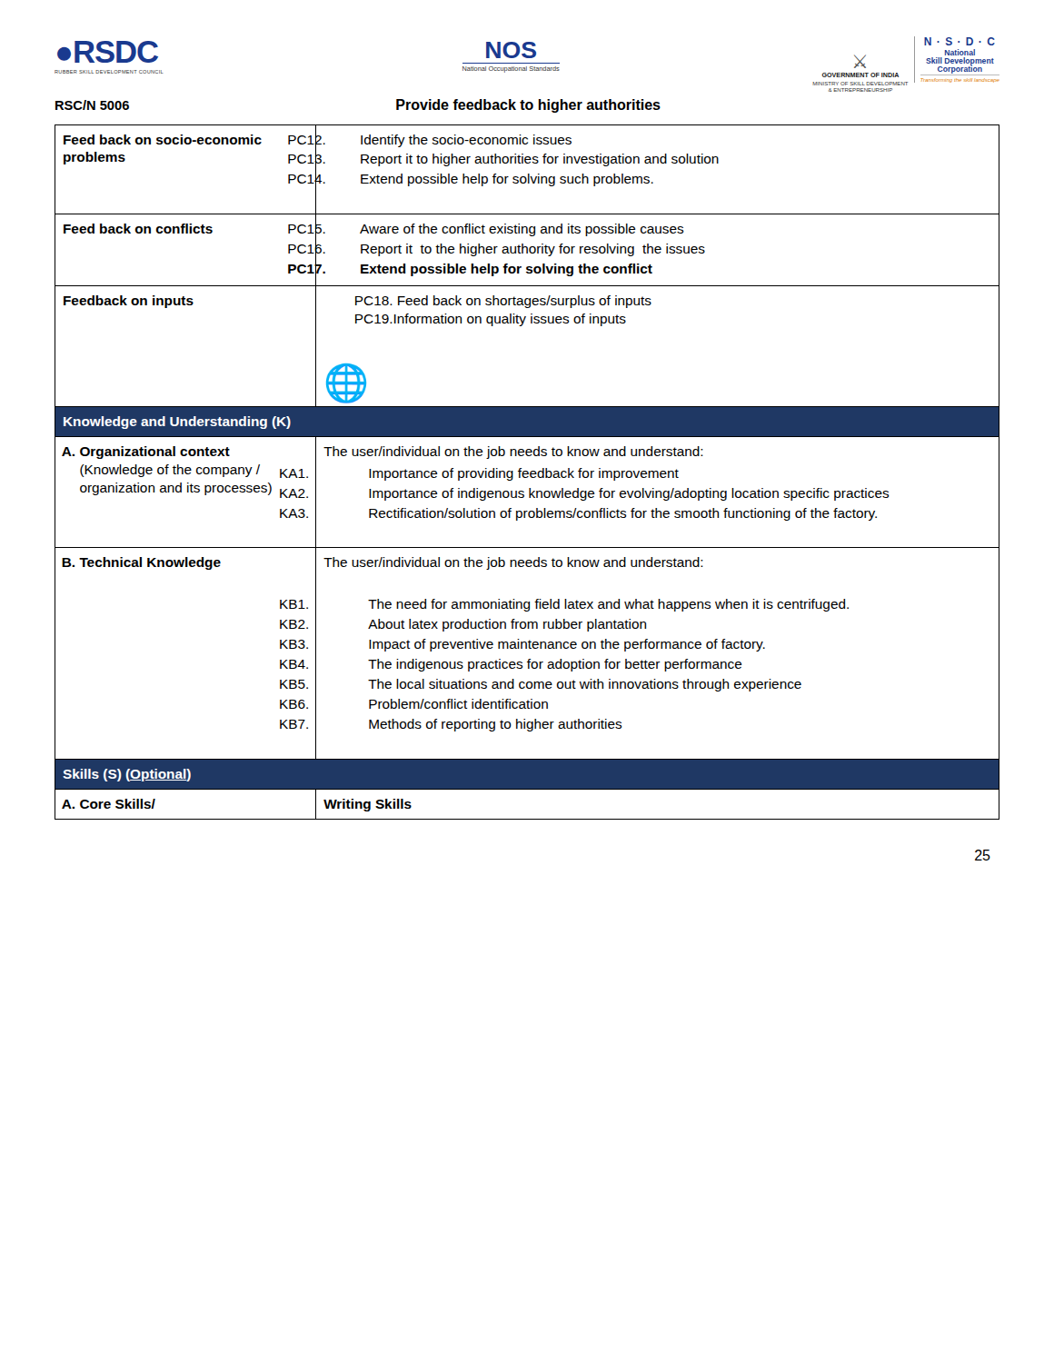●RSDC
RUBBER SKILL DEVELOPMENT COUNCIL
NOS
National Occupational Standards
⚔
GOVERNMENT OF INDIA
MINISTRY OF SKILL DEVELOPMENT
& ENTREPRENEURSHIP
N · S · D · C
National
Skill Development
Corporation
Transforming the skill landscape
RSC/N 5006
Provide feedback to higher authorities
| Feed back on socio-economic problems | PC12. Identify the socio-economic issues PC13. Report it to higher authorities for investigation and solution PC14. Extend possible help for solving such problems. |
| Feed back on conflicts | PC15. Aware of the conflict existing and its possible causes PC16. Report it to the higher authority for resolving the issues PC17. Extend possible help for solving the conflict |
| Feedback on inputs | PC18. Feed back on shortages/surplus of inputs PC19.Information on quality issues of inputs 🌐 |
| Knowledge and Understanding (K) |
| Organizational context (Knowledge of the company / organization and its processes) | The user/individual on the job needs to know and understand: KA1. Importance of providing feedback for improvement KA2. Importance of indigenous knowledge for evolving/adopting location specific practices KA3. Rectification/solution of problems/conflicts for the smooth functioning of the factory. |
| Technical Knowledge | The user/individual on the job needs to know and understand: KB1. The need for ammoniating field latex and what happens when it is centrifuged. KB2. About latex production from rubber plantation KB3. Impact of preventive maintenance on the performance of factory. KB4. The indigenous practices for adoption for better performance KB5. The local situations and come out with innovations through experience KB6. Problem/conflict identification KB7. Methods of reporting to higher authorities |
| Skills (S) ( Optional ) |
| Core Skills/ | Writing Skills |
25